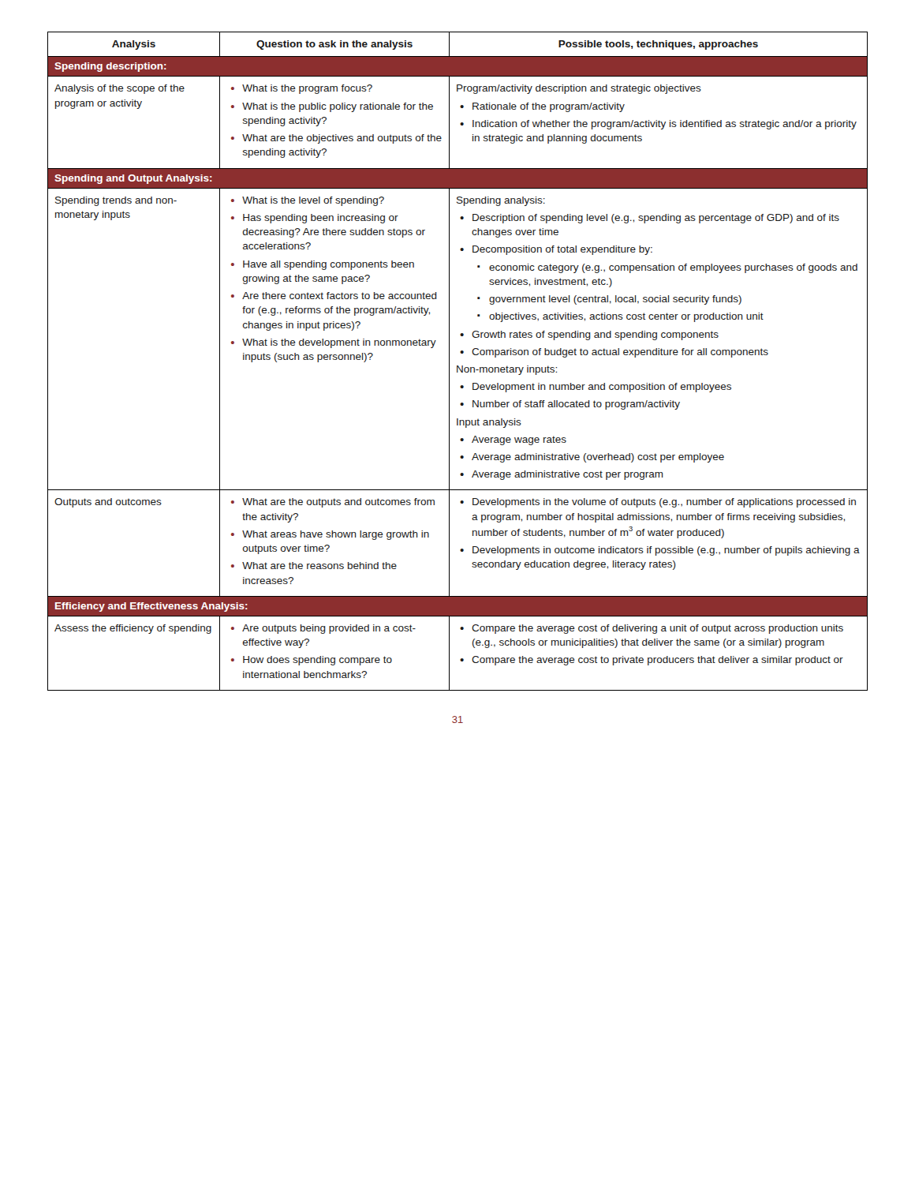| Analysis | Question to ask in the analysis | Possible tools, techniques, approaches |
| --- | --- | --- |
| Spending description: |
| Analysis of the scope of the program or activity | What is the program focus? What is the public policy rationale for the spending activity? What are the objectives and outputs of the spending activity? | Program/activity description and strategic objectives Rationale of the program/activity Indication of whether the program/activity is identified as strategic and/or a priority in strategic and planning documents |
| Spending and Output Analysis: |
| Spending trends and non-monetary inputs | What is the level of spending? Has spending been increasing or decreasing? Are there sudden stops or accelerations? Have all spending components been growing at the same pace? Are there context factors to be accounted for (e.g., reforms of the program/activity, changes in input prices)? What is the development in nonmonetary inputs (such as personnel)? | Spending analysis: Description of spending level (e.g., spending as percentage of GDP) and of its changes over time Decomposition of total expenditure by: economic category (e.g., compensation of employees purchases of goods and services, investment, etc.) government level (central, local, social security funds) objectives, activities, actions cost center or production unit Growth rates of spending and spending components Comparison of budget to actual expenditure for all components Non-monetary inputs: Development in number and composition of employees Number of staff allocated to program/activity Input analysis Average wage rates Average administrative (overhead) cost per employee Average administrative cost per program |
| Outputs and outcomes | What are the outputs and outcomes from the activity? What areas have shown large growth in outputs over time? What are the reasons behind the increases? | Developments in the volume of outputs (e.g., number of applications processed in a program, number of hospital admissions, number of firms receiving subsidies, number of students, number of m 3 of water produced) Developments in outcome indicators if possible (e.g., number of pupils achieving a secondary education degree, literacy rates) |
| Efficiency and Effectiveness Analysis: |
| Assess the efficiency of spending | Are outputs being provided in a cost-effective way? How does spending compare to international benchmarks? | Compare the average cost of delivering a unit of output across production units (e.g., schools or municipalities) that deliver the same (or a similar) program Compare the average cost to private producers that deliver a similar product or |
31